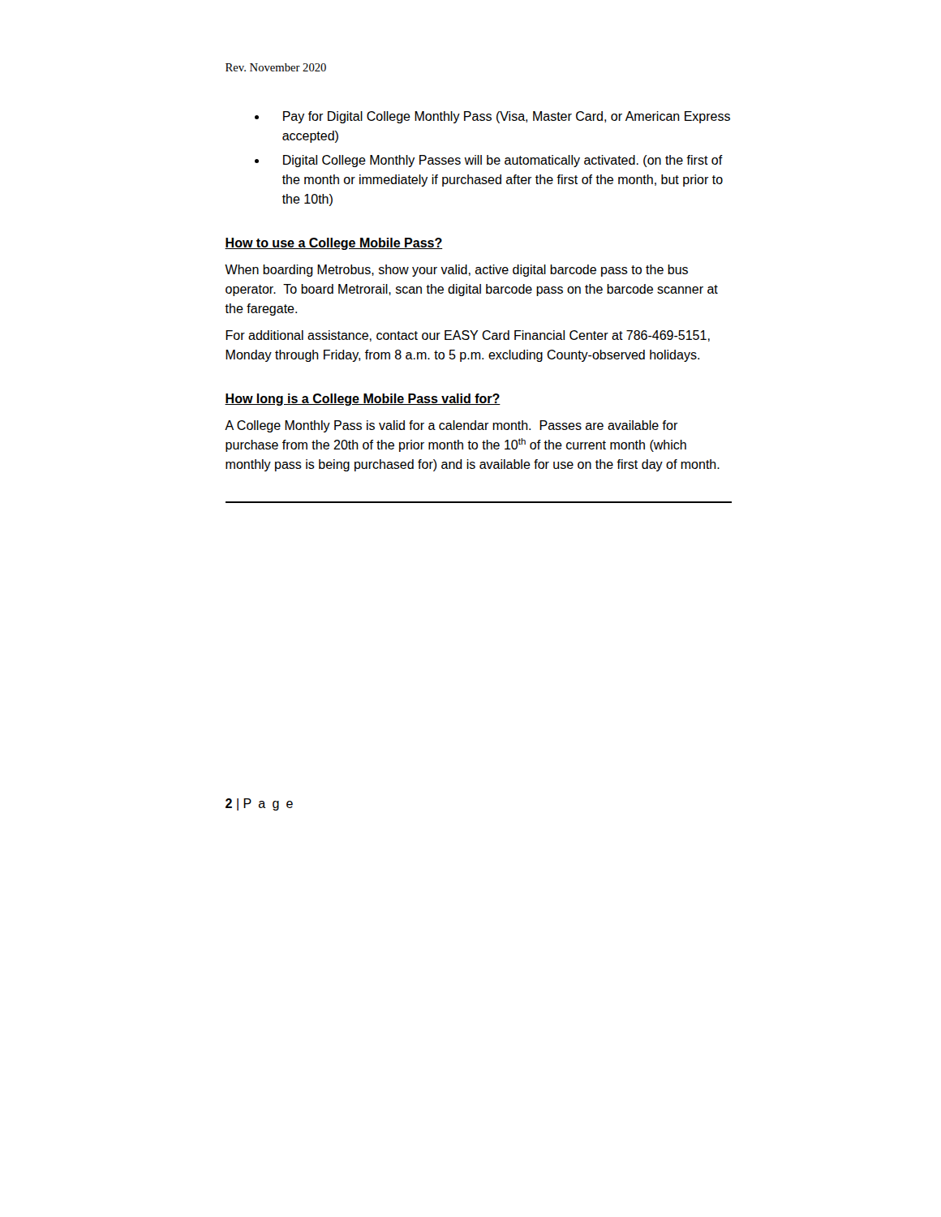Rev. November 2020
Pay for Digital College Monthly Pass (Visa, Master Card, or American Express accepted)
Digital College Monthly Passes will be automatically activated. (on the first of the month or immediately if purchased after the first of the month, but prior to the 10th)
How to use a College Mobile Pass?
When boarding Metrobus, show your valid, active digital barcode pass to the bus operator. To board Metrorail, scan the digital barcode pass on the barcode scanner at the faregate.
For additional assistance, contact our EASY Card Financial Center at 786-469-5151, Monday through Friday, from 8 a.m. to 5 p.m. excluding County-observed holidays.
How long is a College Mobile Pass valid for?
A College Monthly Pass is valid for a calendar month. Passes are available for purchase from the 20th of the prior month to the 10th of the current month (which monthly pass is being purchased for) and is available for use on the first day of month.
2 | P a g e